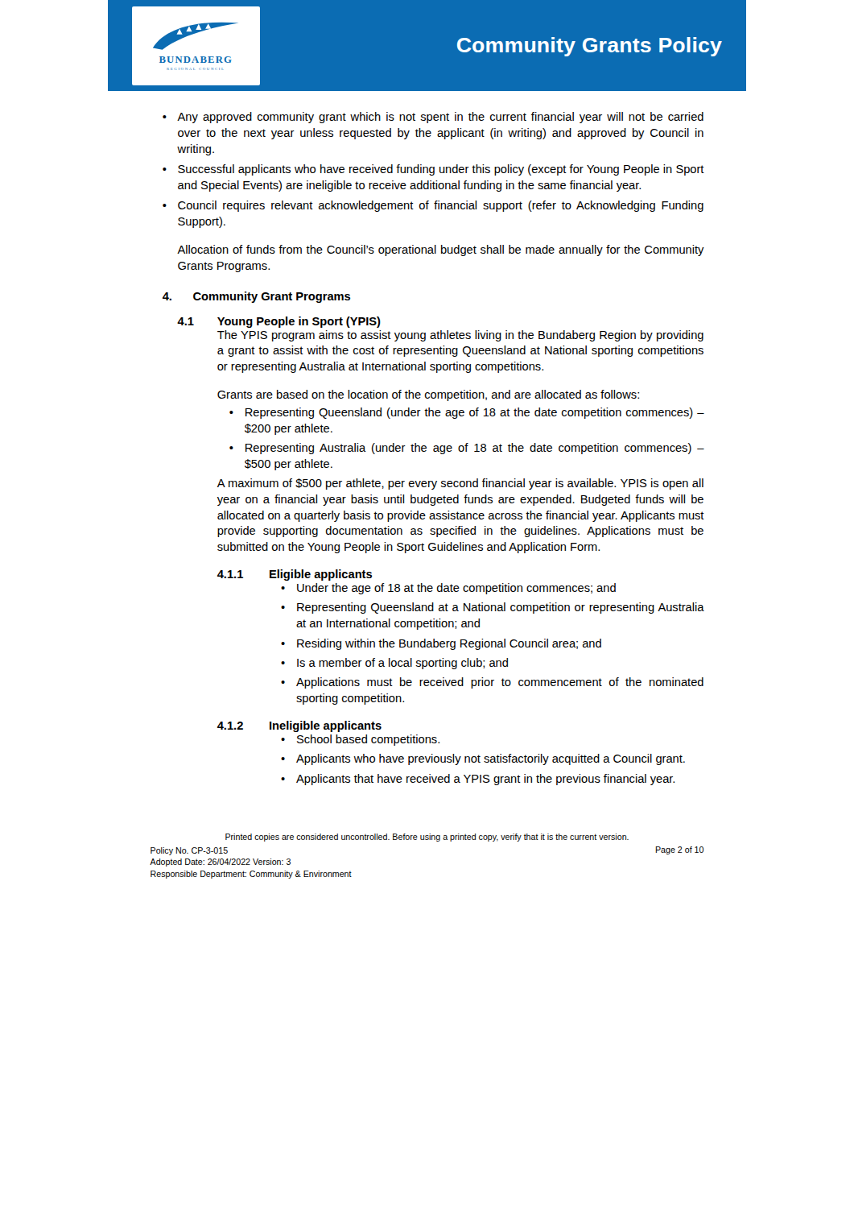BUNDABERG
REGIONAL COUNCIL
Community Grants Policy
Any approved community grant which is not spent in the current financial year will not be carried over to the next year unless requested by the applicant (in writing) and approved by Council in writing.
Successful applicants who have received funding under this policy (except for Young People in Sport and Special Events) are ineligible to receive additional funding in the same financial year.
Council requires relevant acknowledgement of financial support (refer to Acknowledging Funding Support).
Allocation of funds from the Council’s operational budget shall be made annually for the Community Grants Programs.
4. Community Grant Programs
4.1 Young People in Sport (YPIS)
The YPIS program aims to assist young athletes living in the Bundaberg Region by providing a grant to assist with the cost of representing Queensland at National sporting competitions or representing Australia at International sporting competitions.
Grants are based on the location of the competition, and are allocated as follows:
Representing Queensland (under the age of 18 at the date competition commences) – $200 per athlete.
Representing Australia (under the age of 18 at the date competition commences) – $500 per athlete.
A maximum of $500 per athlete, per every second financial year is available. YPIS is open all year on a financial year basis until budgeted funds are expended. Budgeted funds will be allocated on a quarterly basis to provide assistance across the financial year. Applicants must provide supporting documentation as specified in the guidelines. Applications must be submitted on the Young People in Sport Guidelines and Application Form.
4.1.1 Eligible applicants
Under the age of 18 at the date competition commences; and
Representing Queensland at a National competition or representing Australia at an International competition; and
Residing within the Bundaberg Regional Council area; and
Is a member of a local sporting club; and
Applications must be received prior to commencement of the nominated sporting competition.
4.1.2 Ineligible applicants
School based competitions.
Applicants who have previously not satisfactorily acquitted a Council grant.
Applicants that have received a YPIS grant in the previous financial year.
Printed copies are considered uncontrolled. Before using a printed copy, verify that it is the current version.
Policy No. CP-3-015
Adopted Date: 26/04/2022 Version: 3
Responsible Department: Community & Environment
Page 2 of 10